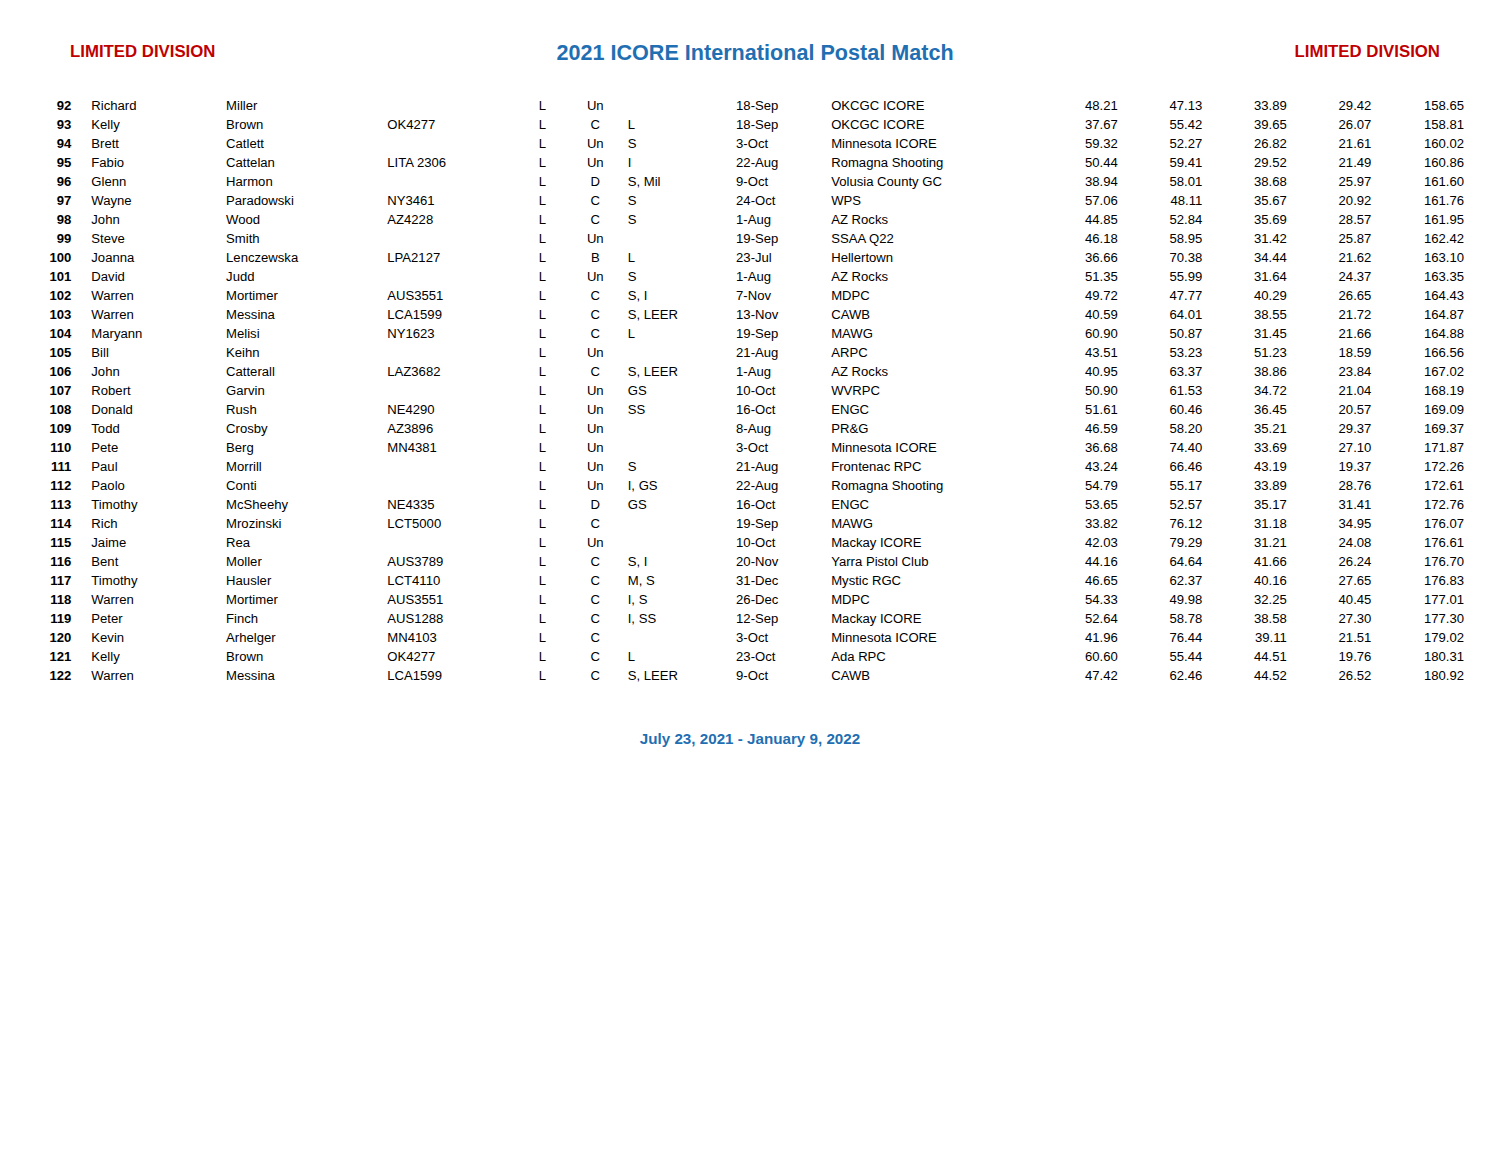LIMITED DIVISION
2021 ICORE International Postal Match
LIMITED DIVISION
| 92 | Richard | Miller | | L | Un | | 18-Sep | OKCGC ICORE | 48.21 | 47.13 | 33.89 | 29.42 | 158.65 |
| 93 | Kelly | Brown | OK4277 | L | C | L | 18-Sep | OKCGC ICORE | 37.67 | 55.42 | 39.65 | 26.07 | 158.81 |
| 94 | Brett | Catlett | | L | Un | S | 3-Oct | Minnesota ICORE | 59.32 | 52.27 | 26.82 | 21.61 | 160.02 |
| 95 | Fabio | Cattelan | LITA 2306 | L | Un | I | 22-Aug | Romagna Shooting | 50.44 | 59.41 | 29.52 | 21.49 | 160.86 |
| 96 | Glenn | Harmon | | L | D | S, Mil | 9-Oct | Volusia County GC | 38.94 | 58.01 | 38.68 | 25.97 | 161.60 |
| 97 | Wayne | Paradowski | NY3461 | L | C | S | 24-Oct | WPS | 57.06 | 48.11 | 35.67 | 20.92 | 161.76 |
| 98 | John | Wood | AZ4228 | L | C | S | 1-Aug | AZ Rocks | 44.85 | 52.84 | 35.69 | 28.57 | 161.95 |
| 99 | Steve | Smith | | L | Un | | 19-Sep | SSAA Q22 | 46.18 | 58.95 | 31.42 | 25.87 | 162.42 |
| 100 | Joanna | Lenczewska | LPA2127 | L | B | L | 23-Jul | Hellertown | 36.66 | 70.38 | 34.44 | 21.62 | 163.10 |
| 101 | David | Judd | | L | Un | S | 1-Aug | AZ Rocks | 51.35 | 55.99 | 31.64 | 24.37 | 163.35 |
| 102 | Warren | Mortimer | AUS3551 | L | C | S, I | 7-Nov | MDPC | 49.72 | 47.77 | 40.29 | 26.65 | 164.43 |
| 103 | Warren | Messina | LCA1599 | L | C | S, LEER | 13-Nov | CAWB | 40.59 | 64.01 | 38.55 | 21.72 | 164.87 |
| 104 | Maryann | Melisi | NY1623 | L | C | L | 19-Sep | MAWG | 60.90 | 50.87 | 31.45 | 21.66 | 164.88 |
| 105 | Bill | Keihn | | L | Un | | 21-Aug | ARPC | 43.51 | 53.23 | 51.23 | 18.59 | 166.56 |
| 106 | John | Catterall | LAZ3682 | L | C | S, LEER | 1-Aug | AZ Rocks | 40.95 | 63.37 | 38.86 | 23.84 | 167.02 |
| 107 | Robert | Garvin | | L | Un | GS | 10-Oct | WVRPC | 50.90 | 61.53 | 34.72 | 21.04 | 168.19 |
| 108 | Donald | Rush | NE4290 | L | Un | SS | 16-Oct | ENGC | 51.61 | 60.46 | 36.45 | 20.57 | 169.09 |
| 109 | Todd | Crosby | AZ3896 | L | Un | | 8-Aug | PR&G | 46.59 | 58.20 | 35.21 | 29.37 | 169.37 |
| 110 | Pete | Berg | MN4381 | L | Un | | 3-Oct | Minnesota ICORE | 36.68 | 74.40 | 33.69 | 27.10 | 171.87 |
| 111 | Paul | Morrill | | L | Un | S | 21-Aug | Frontenac RPC | 43.24 | 66.46 | 43.19 | 19.37 | 172.26 |
| 112 | Paolo | Conti | | L | Un | I, GS | 22-Aug | Romagna Shooting | 54.79 | 55.17 | 33.89 | 28.76 | 172.61 |
| 113 | Timothy | McSheehy | NE4335 | L | D | GS | 16-Oct | ENGC | 53.65 | 52.57 | 35.17 | 31.41 | 172.76 |
| 114 | Rich | Mrozinski | LCT5000 | L | C | | 19-Sep | MAWG | 33.82 | 76.12 | 31.18 | 34.95 | 176.07 |
| 115 | Jaime | Rea | | L | Un | | 10-Oct | Mackay ICORE | 42.03 | 79.29 | 31.21 | 24.08 | 176.61 |
| 116 | Bent | Moller | AUS3789 | L | C | S, I | 20-Nov | Yarra Pistol Club | 44.16 | 64.64 | 41.66 | 26.24 | 176.70 |
| 117 | Timothy | Hausler | LCT4110 | L | C | M, S | 31-Dec | Mystic RGC | 46.65 | 62.37 | 40.16 | 27.65 | 176.83 |
| 118 | Warren | Mortimer | AUS3551 | L | C | I, S | 26-Dec | MDPC | 54.33 | 49.98 | 32.25 | 40.45 | 177.01 |
| 119 | Peter | Finch | AUS1288 | L | C | I, SS | 12-Sep | Mackay ICORE | 52.64 | 58.78 | 38.58 | 27.30 | 177.30 |
| 120 | Kevin | Arhelger | MN4103 | L | C | | 3-Oct | Minnesota ICORE | 41.96 | 76.44 | 39.11 | 21.51 | 179.02 |
| 121 | Kelly | Brown | OK4277 | L | C | L | 23-Oct | Ada RPC | 60.60 | 55.44 | 44.51 | 19.76 | 180.31 |
| 122 | Warren | Messina | LCA1599 | L | C | S, LEER | 9-Oct | CAWB | 47.42 | 62.46 | 44.52 | 26.52 | 180.92 |
July 23, 2021 - January 9, 2022